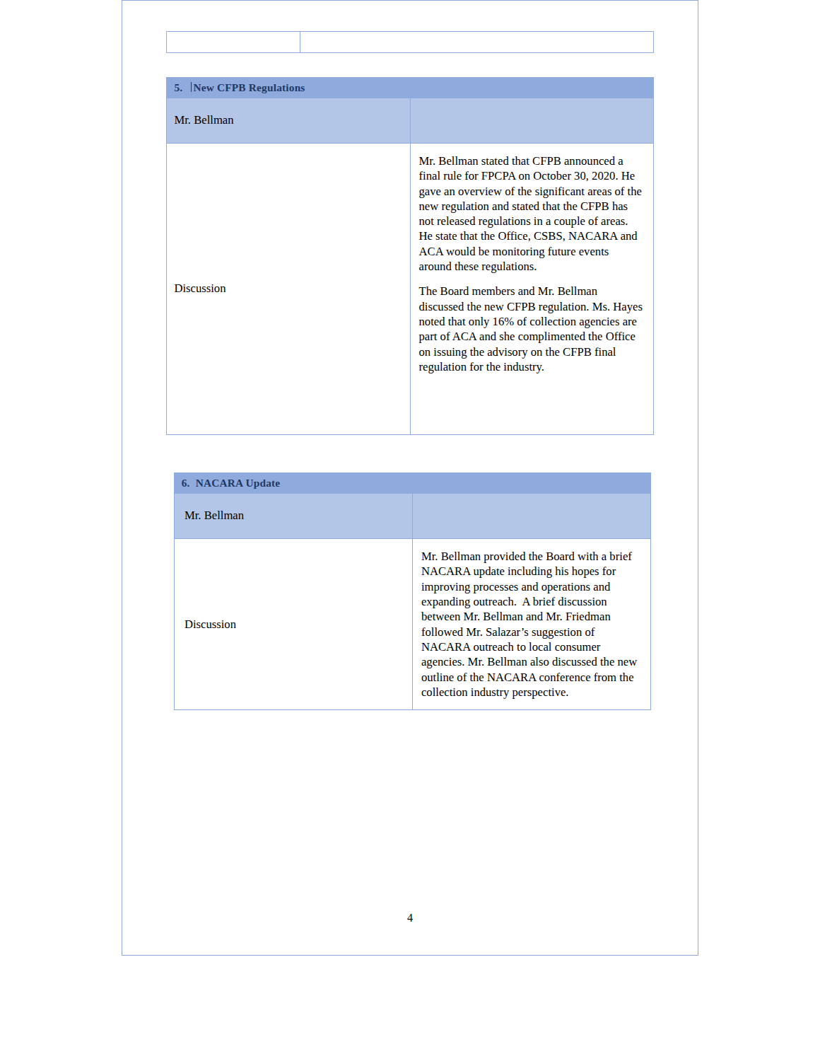| 5. New CFPB Regulations |
| --- |
| Mr. Bellman | |
| Discussion | Mr. Bellman stated that CFPB announced a final rule for FPCPA on October 30, 2020. He gave an overview of the significant areas of the new regulation and stated that the CFPB has not released regulations in a couple of areas. He state that the Office, CSBS, NACARA and ACA would be monitoring future events around these regulations. The Board members and Mr. Bellman discussed the new CFPB regulation. Ms. Hayes noted that only 16% of collection agencies are part of ACA and she complimented the Office on issuing the advisory on the CFPB final regulation for the industry. |
| 6. NACARA Update |
| --- |
| Mr. Bellman | |
| Discussion | Mr. Bellman provided the Board with a brief NACARA update including his hopes for improving processes and operations and expanding outreach. A brief discussion between Mr. Bellman and Mr. Friedman followed Mr. Salazar’s suggestion of NACARA outreach to local consumer agencies. Mr. Bellman also discussed the new outline of the NACARA conference from the collection industry perspective. |
4